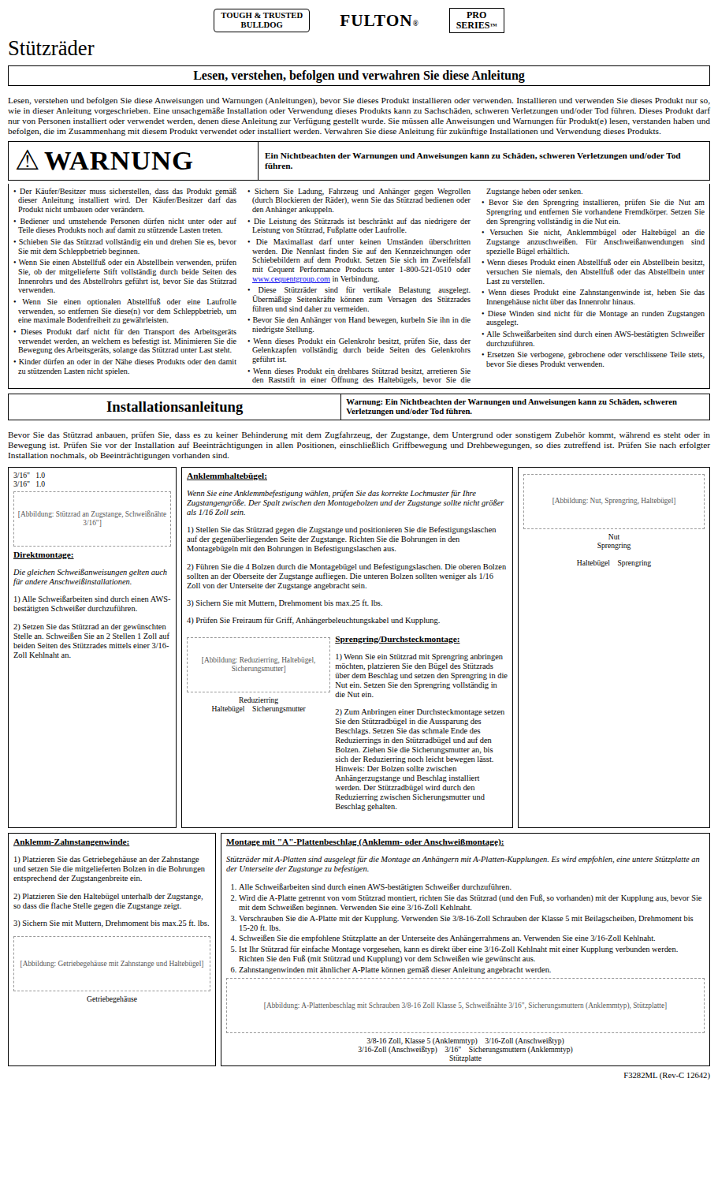TOUGH & TRUSTED
BULLDOG
FULTON®
PRO
SERIES™
Stützräder
Lesen, verstehen, befolgen und verwahren Sie diese Anleitung
Lesen, verstehen und befolgen Sie diese Anweisungen und Warnungen (Anleitungen), bevor Sie dieses Produkt installieren oder verwenden. Installieren und verwenden Sie dieses Produkt nur so, wie in dieser Anleitung vorgeschrieben. Eine unsachgemäße Installation oder Verwendung dieses Produkts kann zu Sachschäden, schweren Verletzungen und/oder Tod führen. Dieses Produkt darf nur von Personen installiert oder verwendet werden, denen diese Anleitung zur Verfügung gestellt wurde. Sie müssen alle Anweisungen und Warnungen für Produkt(e) lesen, verstanden haben und befolgen, die im Zusammenhang mit diesem Produkt verwendet oder installiert werden. Verwahren Sie diese Anleitung für zukünftige Installationen und Verwendung dieses Produkts.
⚠ WARNUNG
Ein Nichtbeachten der Warnungen und Anweisungen kann zu Schäden, schweren Verletzungen und/oder Tod führen.
• Der Käufer/Besitzer muss sicherstellen, dass das Produkt gemäß dieser Anleitung installiert wird. Der Käufer/Besitzer darf das Produkt nicht umbauen oder verändern.
• Bediener und umstehende Personen dürfen nicht unter oder auf Teile dieses Produkts noch auf damit zu stützende Lasten treten.
• Schieben Sie das Stützrad vollständig ein und drehen Sie es, bevor Sie mit dem Schleppbetrieb beginnen.
• Wenn Sie einen Abstellfuß oder ein Abstellbein verwenden, prüfen Sie, ob der mitgelieferte Stift vollständig durch beide Seiten des Innenrohrs und des Abstellrohrs geführt ist, bevor Sie das Stützrad verwenden.
• Wenn Sie einen optionalen Abstellfuß oder eine Laufrolle verwenden, so entfernen Sie diese(n) vor dem Schleppbetrieb, um eine maximale Bodenfreiheit zu gewährleisten.
• Dieses Produkt darf nicht für den Transport des Arbeitsgeräts verwendet werden, an welchem es befestigt ist. Minimieren Sie die Bewegung des Arbeitsgeräts, solange das Stützrad unter Last steht.
• Kinder dürfen an oder in der Nähe dieses Produkts oder den damit zu stützenden Lasten nicht spielen.
• Sichern Sie Ladung, Fahrzeug und Anhänger gegen Wegrollen (durch Blockieren der Räder), wenn Sie das Stützrad bedienen oder den Anhänger ankuppeln.
• Die Leistung des Stützrads ist beschränkt auf das niedrigere der Leistung von Stützrad, Fußplatte oder Laufrolle.
• Die Maximallast darf unter keinen Umständen überschritten werden. Die Nennlast finden Sie auf den Kennzeichnungen oder Schiebebildern auf dem Produkt. Setzen Sie sich im Zweifelsfall mit Cequent Performance Products unter 1-800-521-0510 oder www.cequentgroup.com in Verbindung.
• Diese Stützräder sind für vertikale Belastung ausgelegt. Übermäßige Seitenkräfte können zum Versagen des Stützrades führen und sind daher zu vermeiden.
• Bevor Sie den Anhänger von Hand bewegen, kurbeln Sie ihn in die niedrigste Stellung.
• Wenn dieses Produkt ein Gelenkrohr besitzt, prüfen Sie, dass der Gelenkzapfen vollständig durch beide Seiten des Gelenkrohrs geführt ist.
• Wenn dieses Produkt ein drehbares Stützrad besitzt, arretieren Sie den Raststift in einer Öffnung des Haltebügels, bevor Sie die Zugstange heben oder senken.
• Bevor Sie den Sprengring installieren, prüfen Sie die Nut am Sprengring und entfernen Sie vorhandene Fremdkörper. Setzen Sie den Sprengring vollständig in die Nut ein.
• Versuchen Sie nicht, Anklemmbügel oder Haltebügel an die Zugstange anzuschweißen. Für Anschweißanwendungen sind spezielle Bügel erhältlich.
• Wenn dieses Produkt einen Abstellfuß oder ein Abstellbein besitzt, versuchen Sie niemals, den Abstellfuß oder das Abstellbein unter Last zu verstellen.
• Wenn dieses Produkt eine Zahnstangenwinde ist, heben Sie das Innengehäuse nicht über das Innenrohr hinaus.
• Diese Winden sind nicht für die Montage an runden Zugstangen ausgelegt.
• Alle Schweißarbeiten sind durch einen AWS-bestätigten Schweißer durchzuführen.
• Ersetzen Sie verbogene, gebrochene oder verschlissene Teile stets, bevor Sie dieses Produkt verwenden.
Installationsanleitung
Warnung: Ein Nichtbeachten der Warnungen und Anweisungen kann zu Schäden, schweren Verletzungen und/oder Tod führen.
Bevor Sie das Stützrad anbauen, prüfen Sie, dass es zu keiner Behinderung mit dem Zugfahrzeug, der Zugstange, dem Untergrund oder sonstigem Zubehör kommt, während es steht oder in Bewegung ist. Prüfen Sie vor der Installation auf Beeinträchtigungen in allen Positionen, einschließlich Griffbewegung und Drehbewegungen, so dies zutreffend ist. Prüfen Sie nach erfolgter Installation nochmals, ob Beeinträchtigungen vorhanden sind.
3/16" 1.0
3/16" 1.0
[Abbildung: Stützrad an Zugstange, Schweißnähte 3/16"]
Direktmontage:
Die gleichen Schweißanweisungen gelten auch für andere Anschweißinstallationen.
1) Alle Schweißarbeiten sind durch einen AWS-bestätigten Schweißer durchzuführen.
2) Setzen Sie das Stützrad an der gewünschten Stelle an. Schweißen Sie an 2 Stellen 1 Zoll auf beiden Seiten des Stützrades mittels einer 3/16-Zoll Kehlnaht an.
Anklemmhaltebügel:
Wenn Sie eine Anklemmbefestigung wählen, prüfen Sie das korrekte Lochmuster für Ihre Zugstangengröße. Der Spalt zwischen den Montagebolzen und der Zugstange sollte nicht größer als 1/16 Zoll sein.
1) Stellen Sie das Stützrad gegen die Zugstange und positionieren Sie die Befestigungslaschen auf der gegenüberliegenden Seite der Zugstange. Richten Sie die Bohrungen in den Montagebügeln mit den Bohrungen in Befestigungslaschen aus.
2) Führen Sie die 4 Bolzen durch die Montagebügel und Befestigungslaschen. Die oberen Bolzen sollten an der Oberseite der Zugstange aufliegen. Die unteren Bolzen sollten weniger als 1/16 Zoll von der Unterseite der Zugstange angebracht sein.
3) Sichern Sie mit Muttern, Drehmoment bis max.25 ft. lbs.
4) Prüfen Sie Freiraum für Griff, Anhängerbeleuchtungskabel und Kupplung.
[Abbildung: Reduzierring, Haltebügel, Sicherungsmutter]
Reduzierring
Haltebügel Sicherungsmutter
Sprengring/Durchsteckmontage:
1) Wenn Sie ein Stützrad mit Sprengring anbringen möchten, platzieren Sie den Bügel des Stützrads über dem Beschlag und setzen den Sprengring in die Nut ein. Setzen Sie den Sprengring vollständig in die Nut ein.
2) Zum Anbringen einer Durchsteckmontage setzen Sie den Stützradbügel in die Aussparung des Beschlags. Setzen Sie das schmale Ende des Reduzierrings in den Stützradbügel und auf den Bolzen. Ziehen Sie die Sicherungsmutter an, bis sich der Reduzierring noch leicht bewegen lässt. Hinweis: Der Bolzen sollte zwischen Anhängerzugstange und Beschlag installiert werden. Der Stützradbügel wird durch den Reduzierring zwischen Sicherungsmutter und Beschlag gehalten.
[Abbildung: Nut, Sprengring, Haltebügel]
Nut
Sprengring
Haltebügel Sprengring
Anklemm-Zahnstangenwinde:
1) Platzieren Sie das Getriebegehäuse an der Zahnstange und setzen Sie die mitgelieferten Bolzen in die Bohrungen entsprechend der Zugstangenbreite ein.
2) Platzieren Sie den Haltebügel unterhalb der Zugstange, so dass die flache Stelle gegen die Zugstange zeigt.
3) Sichern Sie mit Muttern, Drehmoment bis max.25 ft. lbs.
[Abbildung: Getriebegehäuse mit Zahnstange und Haltebügel]
Getriebegehäuse
Montage mit "A"-Plattenbeschlag (Anklemm- oder Anschweißmontage):
Stützräder mit A-Platten sind ausgelegt für die Montage an Anhängern mit A-Platten-Kupplungen. Es wird empfohlen, eine untere Stützplatte an der Unterseite der Zugstange zu befestigen.
Alle Schweißarbeiten sind durch einen AWS-bestätigten Schweißer durchzuführen.
Wird die A-Platte getrennt von vom Stützrad montiert, richten Sie das Stützrad (und den Fuß, so vorhanden) mit der Kupplung aus, bevor Sie mit dem Schweißen beginnen. Verwenden Sie eine 3/16-Zoll Kehlnaht.
Verschrauben Sie die A-Platte mit der Kupplung. Verwenden Sie 3/8-16-Zoll Schrauben der Klasse 5 mit Beilagscheiben, Drehmoment bis 15-20 ft. lbs.
Schweißen Sie die empfohlene Stützplatte an der Unterseite des Anhängerrahmens an. Verwenden Sie eine 3/16-Zoll Kehlnaht.
Ist Ihr Stützrad für einfache Montage vorgesehen, kann es direkt über eine 3/16-Zoll Kehlnaht mit einer Kupplung verbunden werden. Richten Sie den Fuß (mit Stützrad und Kupplung) vor dem Schweißen wie gewünscht aus.
Zahnstangenwinden mit ähnlicher A-Platte können gemäß dieser Anleitung angebracht werden.
[Abbildung: A-Plattenbeschlag mit Schrauben 3/8-16 Zoll Klasse 5, Schweißnähte 3/16", Sicherungsmuttern (Anklemmtyp), Stützplatte]
3/8-16 Zoll, Klasse 5 (Anklemmtyp) 3/16-Zoll (Anschweißtyp)
3/16-Zoll (Anschweißtyp) 3/16" Sicherungsmuttern (Anklemmtyp)
Stützplatte
F3282ML (Rev-C 12642)